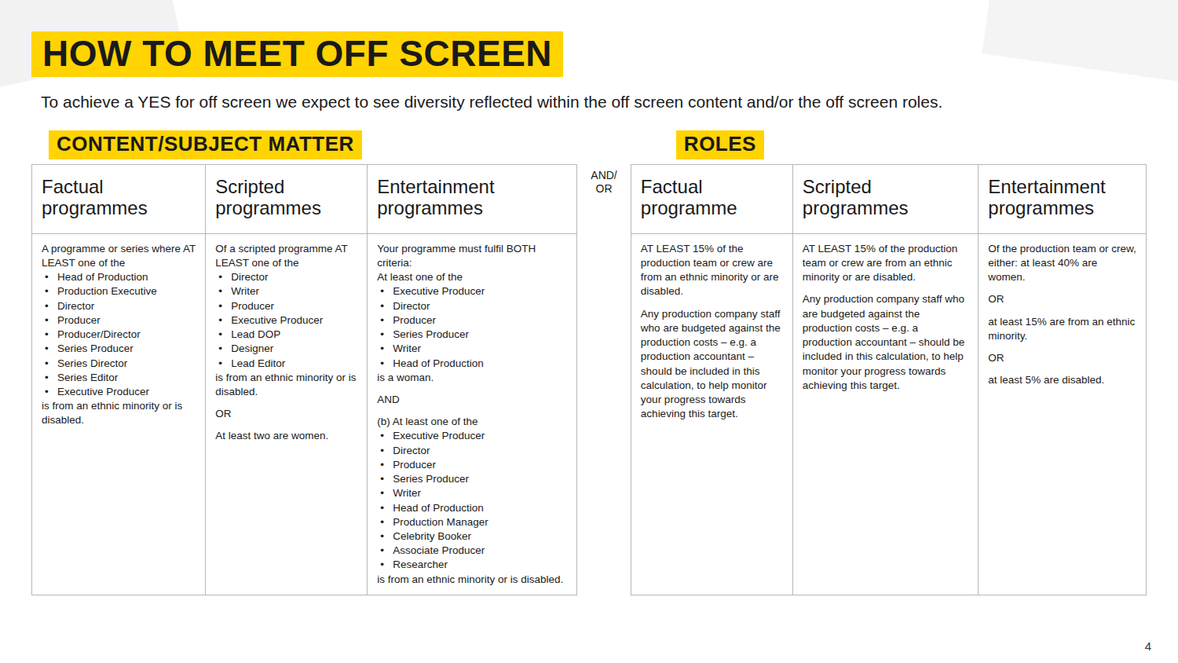How to meet off screen
To achieve a YES for off screen we expect to see diversity reflected within the off screen content and/or the off screen roles.
Content/Subject Matter Roles
| Factual programmes | Scripted programmes | Entertainment programmes | AND/ OR | Factual programme | Scripted programmes | Entertainment programmes |
| --- | --- | --- | --- | --- | --- | --- |
| A programme or series where AT LEAST one of the Head of Production Production Executive Director Producer Producer/Director Series Producer Series Director Series Editor Executive Producer is from an ethnic minority or is disabled. | Of a scripted programme AT LEAST one of the Director Writer Producer Executive Producer Lead DOP Designer Lead Editor is from an ethnic minority or is disabled. OR At least two are women. | Your programme must fulfil BOTH criteria: At least one of the Executive Producer Director Producer Series Producer Writer Head of Production is a woman. AND (b) At least one of the Executive Producer Director Producer Series Producer Writer Head of Production Production Manager Celebrity Booker Associate Producer Researcher is from an ethnic minority or is disabled. | | AT LEAST 15% of the production team or crew are from an ethnic minority or are disabled. Any production company staff who are budgeted against the production costs – e.g. a production accountant – should be included in this calculation, to help monitor your progress towards achieving this target. | AT LEAST 15% of the production team or crew are from an ethnic minority or are disabled. Any production company staff who are budgeted against the production costs – e.g. a production accountant – should be included in this calculation, to help monitor your progress towards achieving this target. | Of the production team or crew, either: at least 40% are women. OR at least 15% are from an ethnic minority. OR at least 5% are disabled. |
4